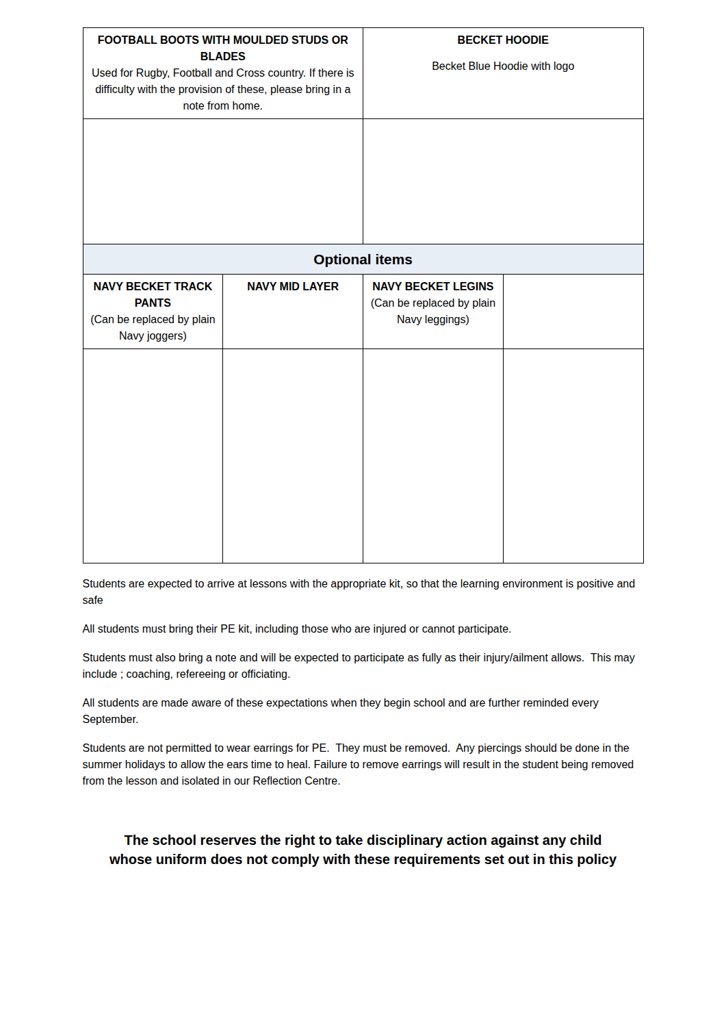| FOOTBALL BOOTS WITH MOULDED STUDS OR BLADES Used for Rugby, Football and Cross country. If there is difficulty with the provision of these, please bring in a note from home. | BECKET HOODIE Becket Blue Hoodie with logo |
| Optional items |
| NAVY BECKET TRACK PANTS (Can be replaced by plain Navy joggers) | NAVY MID LAYER | NAVY BECKET LEGINS (Can be replaced by plain Navy leggings) | |
Students are expected to arrive at lessons with the appropriate kit, so that the learning environment is positive and safe
All students must bring their PE kit, including those who are injured or cannot participate.
Students must also bring a note and will be expected to participate as fully as their injury/ailment allows. This may include ; coaching, refereeing or officiating.
All students are made aware of these expectations when they begin school and are further reminded every September.
Students are not permitted to wear earrings for PE. They must be removed. Any piercings should be done in the summer holidays to allow the ears time to heal. Failure to remove earrings will result in the student being removed from the lesson and isolated in our Reflection Centre.
The school reserves the right to take disciplinary action against any child whose uniform does not comply with these requirements set out in this policy